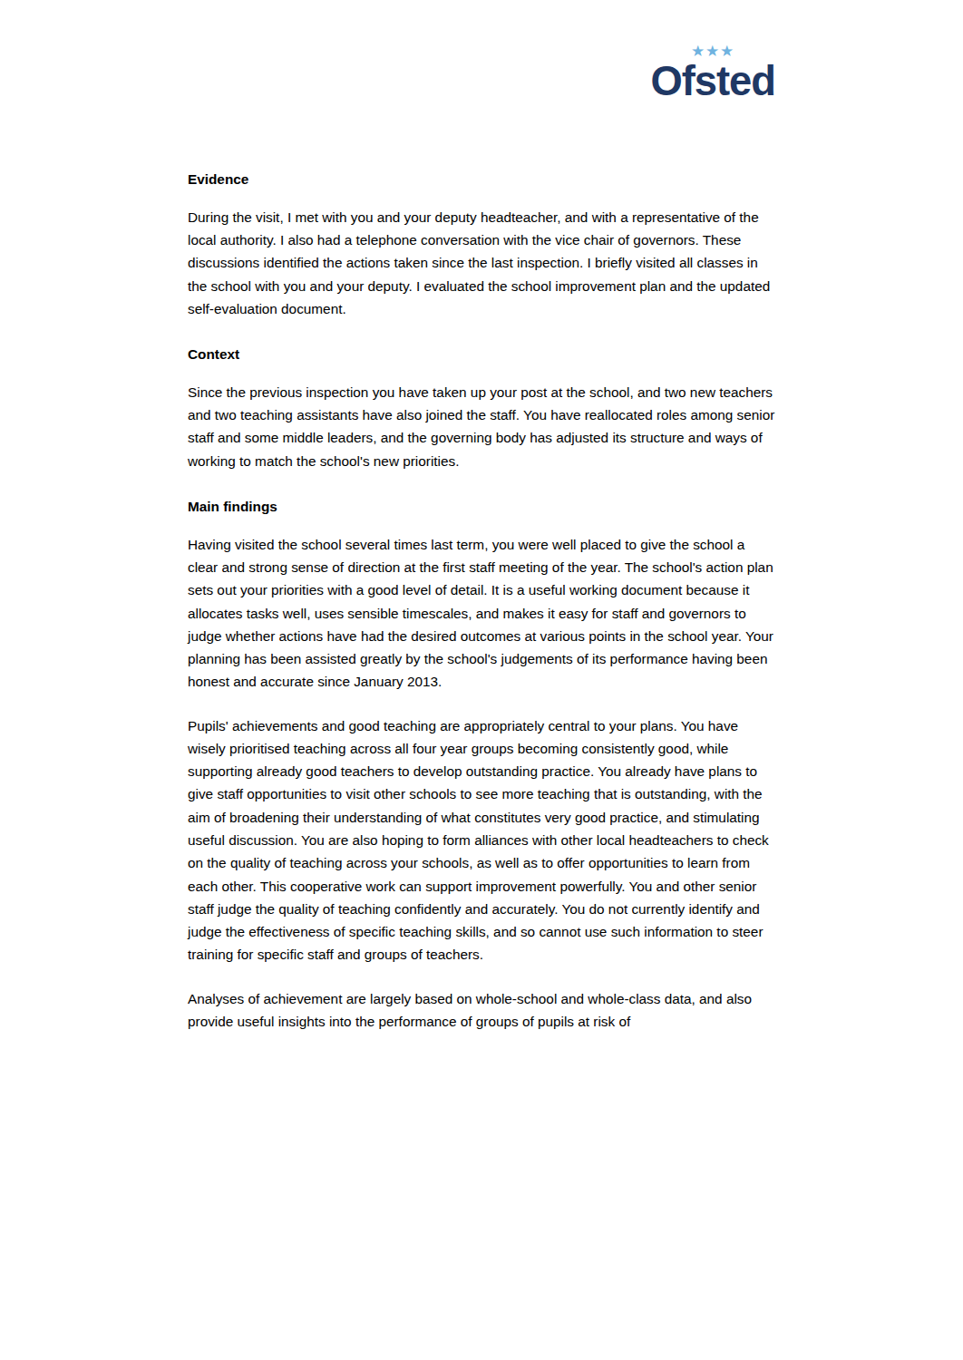★★★
Ofsted
Evidence
During the visit, I met with you and your deputy headteacher, and with a representative of the local authority. I also had a telephone conversation with the vice chair of governors. These discussions identified the actions taken since the last inspection. I briefly visited all classes in the school with you and your deputy. I evaluated the school improvement plan and the updated self-evaluation document.
Context
Since the previous inspection you have taken up your post at the school, and two new teachers and two teaching assistants have also joined the staff. You have reallocated roles among senior staff and some middle leaders, and the governing body has adjusted its structure and ways of working to match the school's new priorities.
Main findings
Having visited the school several times last term, you were well placed to give the school a clear and strong sense of direction at the first staff meeting of the year. The school's action plan sets out your priorities with a good level of detail. It is a useful working document because it allocates tasks well, uses sensible timescales, and makes it easy for staff and governors to judge whether actions have had the desired outcomes at various points in the school year. Your planning has been assisted greatly by the school's judgements of its performance having been honest and accurate since January 2013.
Pupils' achievements and good teaching are appropriately central to your plans. You have wisely prioritised teaching across all four year groups becoming consistently good, while supporting already good teachers to develop outstanding practice. You already have plans to give staff opportunities to visit other schools to see more teaching that is outstanding, with the aim of broadening their understanding of what constitutes very good practice, and stimulating useful discussion. You are also hoping to form alliances with other local headteachers to check on the quality of teaching across your schools, as well as to offer opportunities to learn from each other. This cooperative work can support improvement powerfully. You and other senior staff judge the quality of teaching confidently and accurately. You do not currently identify and judge the effectiveness of specific teaching skills, and so cannot use such information to steer training for specific staff and groups of teachers.
Analyses of achievement are largely based on whole-school and whole-class data, and also provide useful insights into the performance of groups of pupils at risk of